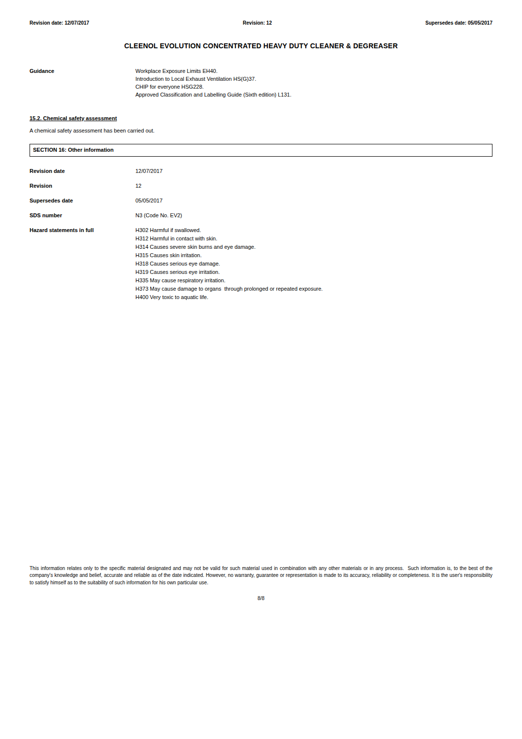Revision date: 12/07/2017 Revision: 12 Supersedes date: 05/05/2017
CLEENOL EVOLUTION CONCENTRATED HEAVY DUTY CLEANER & DEGREASER
| Guidance | Workplace Exposure Limits EH40. Introduction to Local Exhaust Ventilation HS(G)37. CHIP for everyone HSG228. Approved Classification and Labelling Guide (Sixth edition) L131. |
15.2. Chemical safety assessment
A chemical safety assessment has been carried out.
SECTION 16: Other information
| Revision date | 12/07/2017 |
| Revision | 12 |
| Supersedes date | 05/05/2017 |
| SDS number | N3 (Code No. EV2) |
| Hazard statements in full | H302 Harmful if swallowed. H312 Harmful in contact with skin. H314 Causes severe skin burns and eye damage. H315 Causes skin irritation. H318 Causes serious eye damage. H319 Causes serious eye irritation. H335 May cause respiratory irritation. H373 May cause damage to organs through prolonged or repeated exposure. H400 Very toxic to aquatic life. |
This information relates only to the specific material designated and may not be valid for such material used in combination with any other materials or in any process. Such information is, to the best of the company's knowledge and belief, accurate and reliable as of the date indicated. However, no warranty, guarantee or representation is made to its accuracy, reliability or completeness. It is the user's responsibility to satisfy himself as to the suitability of such information for his own particular use.
8/8